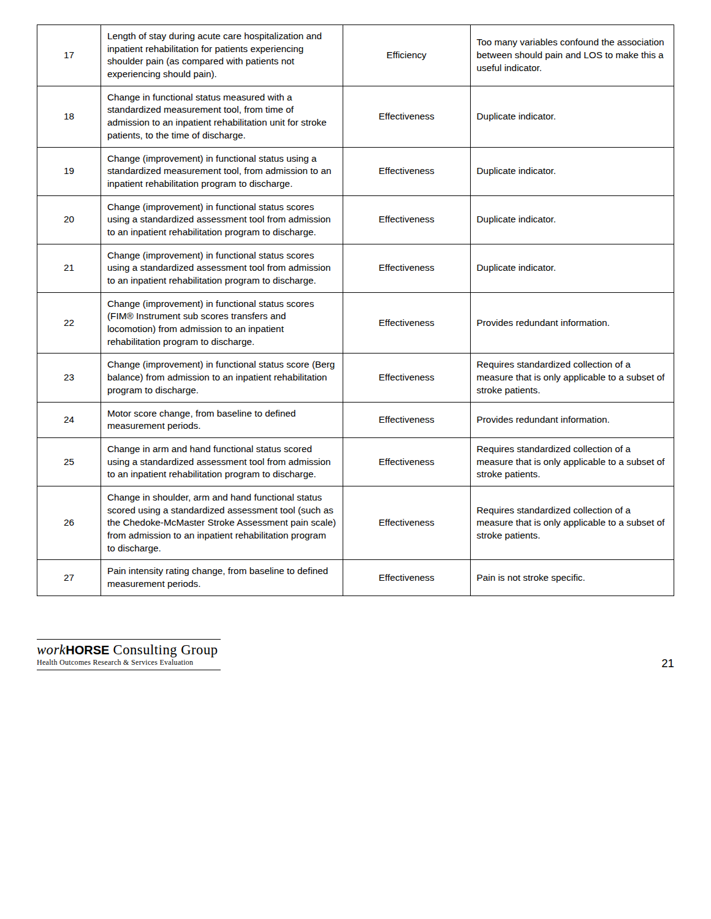| 17 | Length of stay during acute care hospitalization and inpatient rehabilitation for patients experiencing shoulder pain (as compared with patients not experiencing should pain). | Efficiency | Too many variables confound the association between should pain and LOS to make this a useful indicator. |
| 18 | Change in functional status measured with a standardized measurement tool, from time of admission to an inpatient rehabilitation unit for stroke patients, to the time of discharge. | Effectiveness | Duplicate indicator. |
| 19 | Change (improvement) in functional status using a standardized measurement tool, from admission to an inpatient rehabilitation program to discharge. | Effectiveness | Duplicate indicator. |
| 20 | Change (improvement) in functional status scores using a standardized assessment tool from admission to an inpatient rehabilitation program to discharge. | Effectiveness | Duplicate indicator. |
| 21 | Change (improvement) in functional status scores using a standardized assessment tool from admission to an inpatient rehabilitation program to discharge. | Effectiveness | Duplicate indicator. |
| 22 | Change (improvement) in functional status scores (FIM® Instrument sub scores transfers and locomotion) from admission to an inpatient rehabilitation program to discharge. | Effectiveness | Provides redundant information. |
| 23 | Change (improvement) in functional status score (Berg balance) from admission to an inpatient rehabilitation program to discharge. | Effectiveness | Requires standardized collection of a measure that is only applicable to a subset of stroke patients. |
| 24 | Motor score change, from baseline to defined measurement periods. | Effectiveness | Provides redundant information. |
| 25 | Change in arm and hand functional status scored using a standardized assessment tool from admission to an inpatient rehabilitation program to discharge. | Effectiveness | Requires standardized collection of a measure that is only applicable to a subset of stroke patients. |
| 26 | Change in shoulder, arm and hand functional status scored using a standardized assessment tool (such as the Chedoke-McMaster Stroke Assessment pain scale) from admission to an inpatient rehabilitation program to discharge. | Effectiveness | Requires standardized collection of a measure that is only applicable to a subset of stroke patients. |
| 27 | Pain intensity rating change, from baseline to defined measurement periods. | Effectiveness | Pain is not stroke specific. |
work HORSE Consulting Group
Health Outcomes Research & Services Evaluation
21